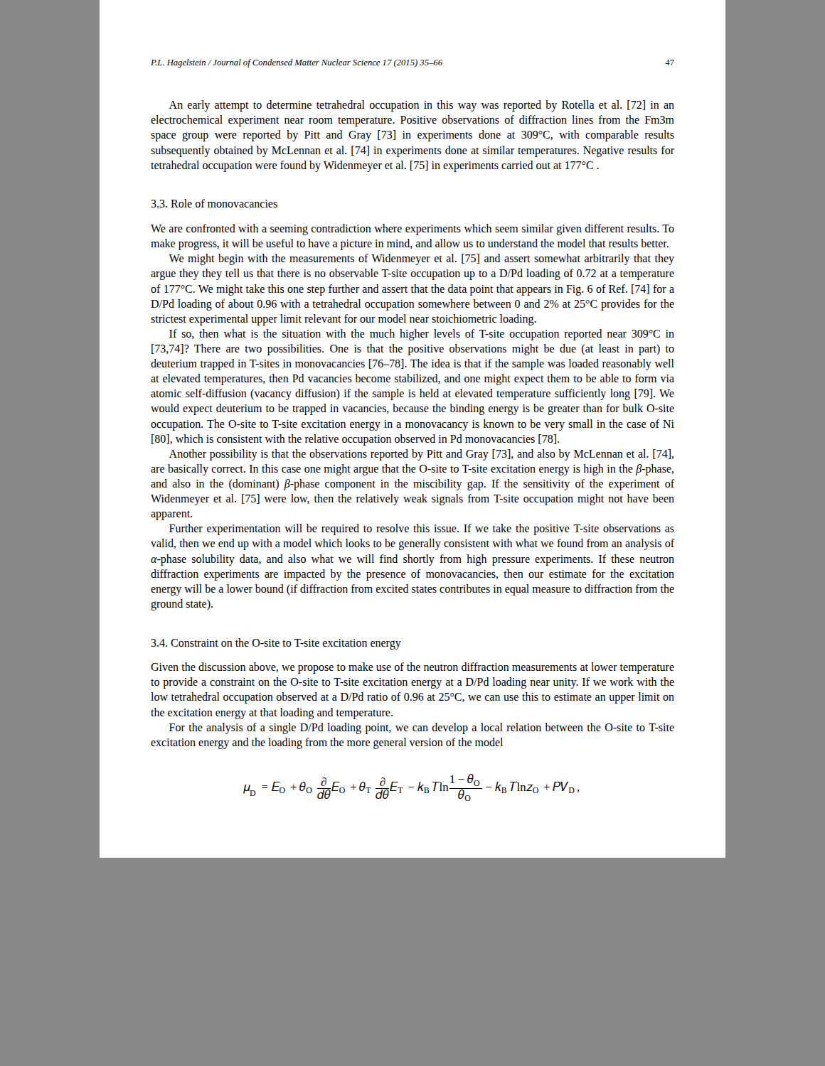P.L. Hagelstein / Journal of Condensed Matter Nuclear Science 17 (2015) 35–66 47
An early attempt to determine tetrahedral occupation in this way was reported by Rotella et al. [72] in an electrochemical experiment near room temperature. Positive observations of diffraction lines from the Fm3m space group were reported by Pitt and Gray [73] in experiments done at 309°C, with comparable results subsequently obtained by McLennan et al. [74] in experiments done at similar temperatures. Negative results for tetrahedral occupation were found by Widenmeyer et al. [75] in experiments carried out at 177°C .
3.3. Role of monovacancies
We are confronted with a seeming contradiction where experiments which seem similar given different results. To make progress, it will be useful to have a picture in mind, and allow us to understand the model that results better.
We might begin with the measurements of Widenmeyer et al. [75] and assert somewhat arbitrarily that they argue they they tell us that there is no observable T-site occupation up to a D/Pd loading of 0.72 at a temperature of 177°C. We might take this one step further and assert that the data point that appears in Fig. 6 of Ref. [74] for a D/Pd loading of about 0.96 with a tetrahedral occupation somewhere between 0 and 2% at 25°C provides for the strictest experimental upper limit relevant for our model near stoichiometric loading.
If so, then what is the situation with the much higher levels of T-site occupation reported near 309°C in [73,74]? There are two possibilities. One is that the positive observations might be due (at least in part) to deuterium trapped in T-sites in monovacancies [76–78]. The idea is that if the sample was loaded reasonably well at elevated temperatures, then Pd vacancies become stabilized, and one might expect them to be able to form via atomic self-diffusion (vacancy diffusion) if the sample is held at elevated temperature sufficiently long [79]. We would expect deuterium to be trapped in vacancies, because the binding energy is be greater than for bulk O-site occupation. The O-site to T-site excitation energy in a monovacancy is known to be very small in the case of Ni [80], which is consistent with the relative occupation observed in Pd monovacancies [78].
Another possibility is that the observations reported by Pitt and Gray [73], and also by McLennan et al. [74], are basically correct. In this case one might argue that the O-site to T-site excitation energy is high in the β-phase, and also in the (dominant) β-phase component in the miscibility gap. If the sensitivity of the experiment of Widenmeyer et al. [75] were low, then the relatively weak signals from T-site occupation might not have been apparent.
Further experimentation will be required to resolve this issue. If we take the positive T-site observations as valid, then we end up with a model which looks to be generally consistent with what we found from an analysis of α-phase solubility data, and also what we will find shortly from high pressure experiments. If these neutron diffraction experiments are impacted by the presence of monovacancies, then our estimate for the excitation energy will be a lower bound (if diffraction from excited states contributes in equal measure to diffraction from the ground state).
3.4. Constraint on the O-site to T-site excitation energy
Given the discussion above, we propose to make use of the neutron diffraction measurements at lower temperature to provide a constraint on the O-site to T-site excitation energy at a D/Pd loading near unity. If we work with the low tetrahedral occupation observed at a D/Pd ratio of 0.96 at 25°C, we can use this to estimate an upper limit on the excitation energy at that loading and temperature.
For the analysis of a single D/Pd loading point, we can develop a local relation between the O-site to T-site excitation energy and the loading from the more general version of the model
μD = EO + θO ∂dθ EO + θT ∂dθ ET − kB T ln 1−θO θO − kB T ln zO + P VD ,